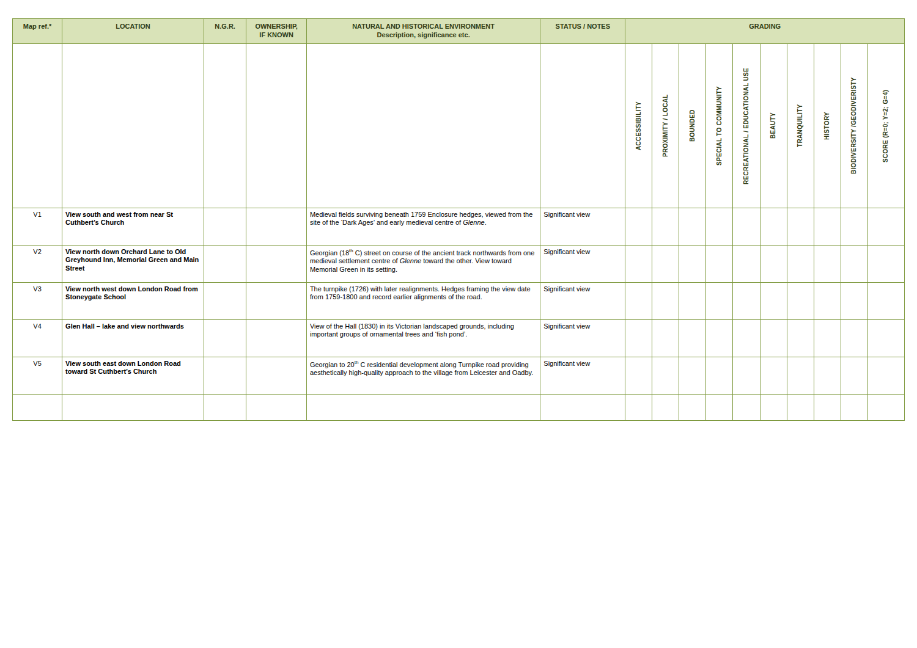| Map ref.* | LOCATION | N.G.R. | OWNERSHIP, IF KNOWN | NATURAL AND HISTORICAL ENVIRONMENT Description, significance etc. | STATUS / NOTES | GRADING |
| --- | --- | --- | --- | --- | --- | --- |
| | | | | | | ACCESSIBILITY | PROXIMITY / LOCAL | BOUNDED | SPECIAL TO COMMUNITY | RECREATIONAL / EDUCATIONAL USE | BEAUTY | TRANQUILITY | HISTORY | BIODIVERSITY /GEODIVERISTY | SCORE (R=0; Y=2; G=4) |
| V1 | View south and west from near St Cuthbert’s Church | | | Medieval fields surviving beneath 1759 Enclosure hedges, viewed from the site of the ‘Dark Ages’ and early medieval centre of Glenne . | Significant view | | | | | | | | | | |
| V2 | View north down Orchard Lane to Old Greyhound Inn, Memorial Green and Main Street | | | Georgian (18 th C) street on course of the ancient track northwards from one medieval settlement centre of Glenne toward the other. View toward Memorial Green in its setting. | Significant view | | | | | | | | | | |
| V3 | View north west down London Road from Stoneygate School | | | The turnpike (1726) with later realignments. Hedges framing the view date from 1759-1800 and record earlier alignments of the road. | Significant view | | | | | | | | | | |
| V4 | Glen Hall – lake and view northwards | | | View of the Hall (1830) in its Victorian landscaped grounds, including important groups of ornamental trees and ‘fish pond’. | Significant view | | | | | | | | | | |
| V5 | View south east down London Road toward St Cuthbert’s Church | | | Georgian to 20 th C residential development along Turnpike road providing aesthetically high-quality approach to the village from Leicester and Oadby. | Significant view | | | | | | | | | | |